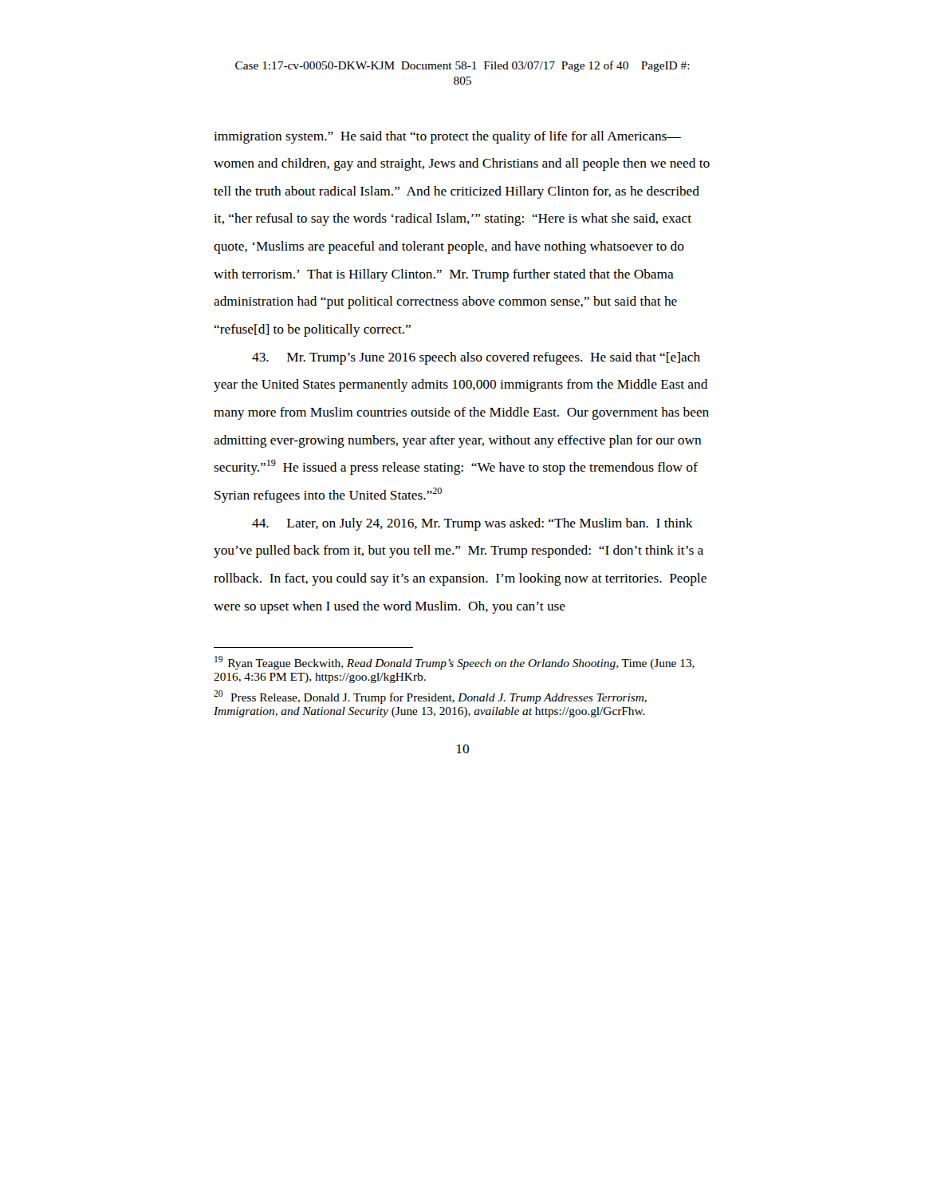Case 1:17-cv-00050-DKW-KJM Document 58-1 Filed 03/07/17 Page 12 of 40 PageID #: 805
immigration system.” He said that “to protect the quality of life for all Americans—women and children, gay and straight, Jews and Christians and all people then we need to tell the truth about radical Islam.” And he criticized Hillary Clinton for, as he described it, “her refusal to say the words ‘radical Islam,’” stating: “Here is what she said, exact quote, ‘Muslims are peaceful and tolerant people, and have nothing whatsoever to do with terrorism.’ That is Hillary Clinton.” Mr. Trump further stated that the Obama administration had “put political correctness above common sense,” but said that he “refuse[d] to be politically correct.”
43. Mr. Trump’s June 2016 speech also covered refugees. He said that “[e]ach year the United States permanently admits 100,000 immigrants from the Middle East and many more from Muslim countries outside of the Middle East. Our government has been admitting ever-growing numbers, year after year, without any effective plan for our own security.”19 He issued a press release stating: “We have to stop the tremendous flow of Syrian refugees into the United States.”20
44. Later, on July 24, 2016, Mr. Trump was asked: “The Muslim ban. I think you’ve pulled back from it, but you tell me.” Mr. Trump responded: “I don’t think it’s a rollback. In fact, you could say it’s an expansion. I’m looking now at territories. People were so upset when I used the word Muslim. Oh, you can’t use
19 Ryan Teague Beckwith, Read Donald Trump’s Speech on the Orlando Shooting, Time (June 13, 2016, 4:36 PM ET), https://goo.gl/kgHKrb.
20 Press Release, Donald J. Trump for President, Donald J. Trump Addresses Terrorism, Immigration, and National Security (June 13, 2016), available at https://goo.gl/GcrFhw.
10